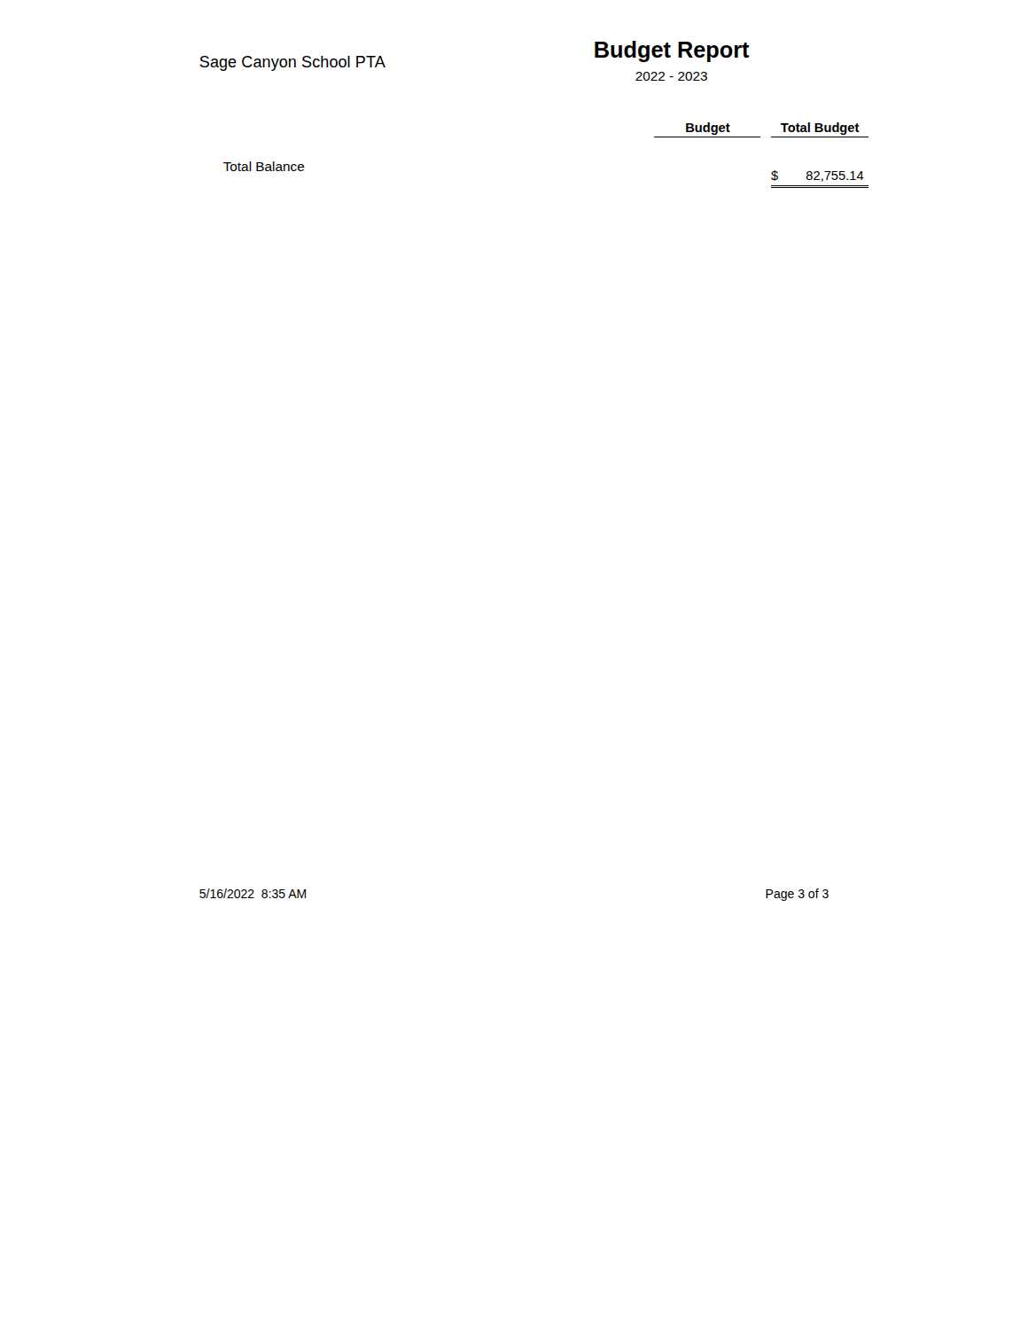Sage Canyon School PTA
Budget Report
2022 - 2023
Budget
Total Budget
Total Balance
$ 82,755.14
5/16/2022 8:35 AM Page 3 of 3